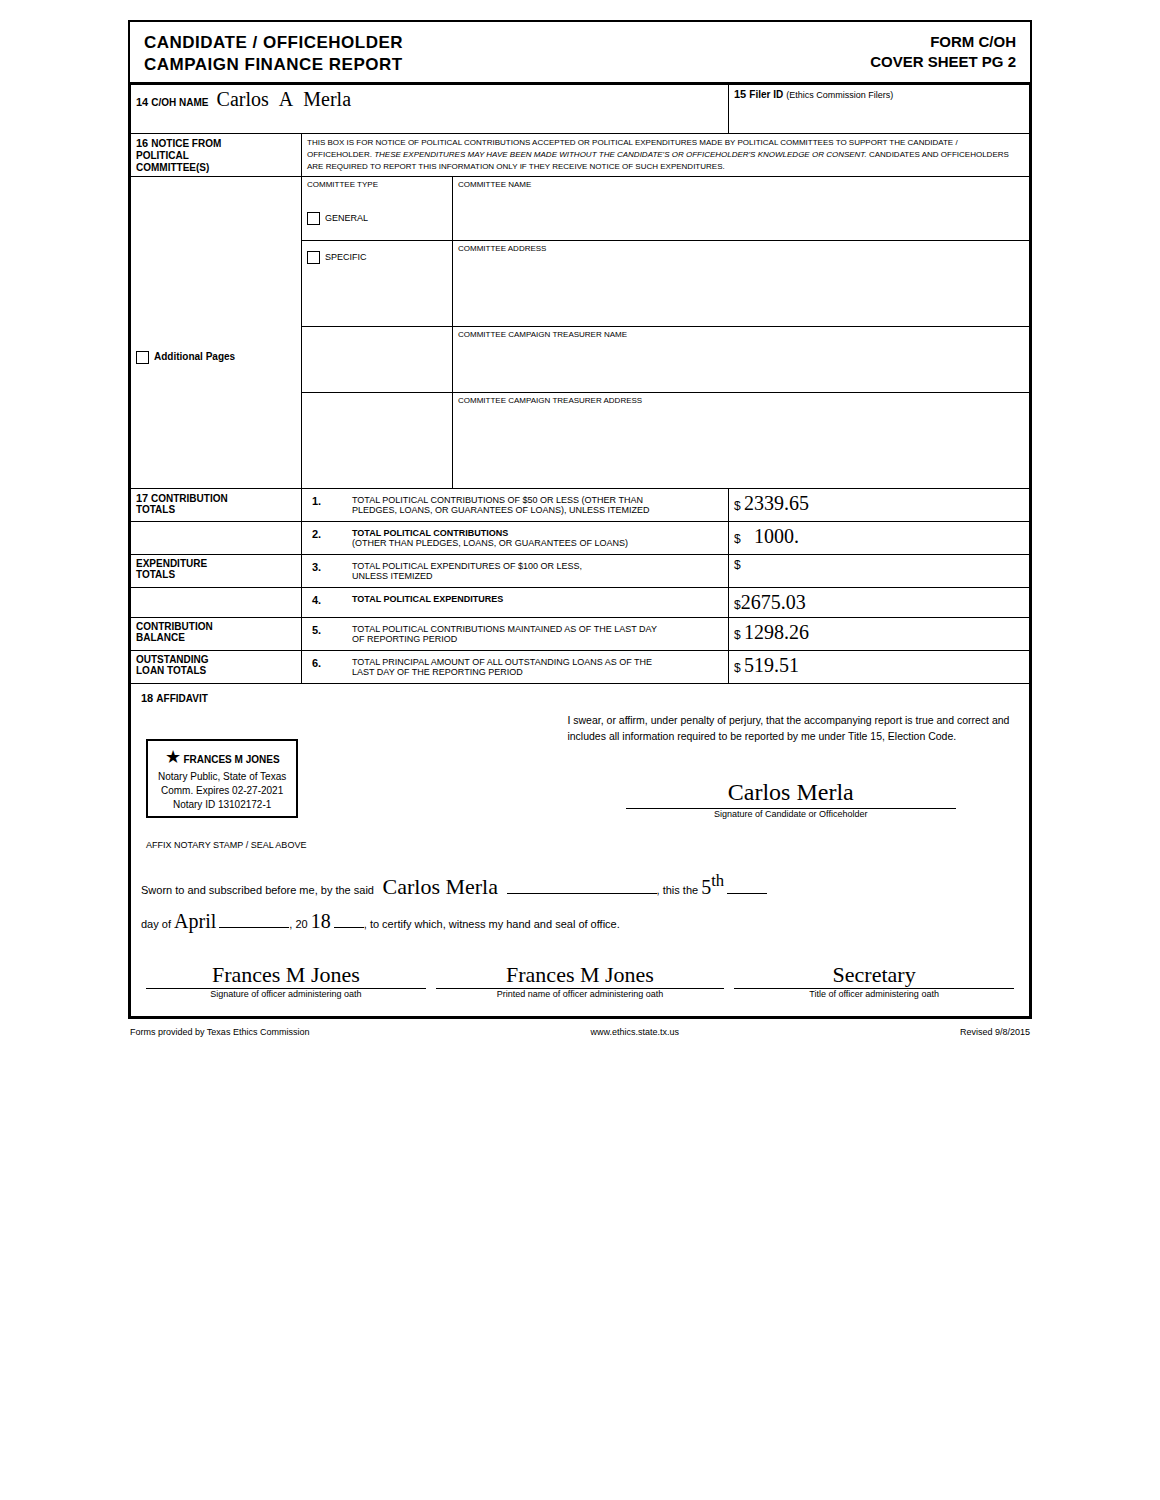CANDIDATE / OFFICEHOLDER
CAMPAIGN FINANCE REPORT
FORM C/OH
COVER SHEET PG 2
| 14 C/OH NAME Carlos A Merla | 15 Filer ID (Ethics Commission Filers) |
| 16 NOTICE FROM POLITICAL COMMITTEE(S) | THIS BOX IS FOR NOTICE OF POLITICAL CONTRIBUTIONS ACCEPTED OR POLITICAL EXPENDITURES MADE BY POLITICAL COMMITTEES TO SUPPORT THE CANDIDATE / OFFICEHOLDER. THESE EXPENDITURES MAY HAVE BEEN MADE WITHOUT THE CANDIDATE'S OR OFFICEHOLDER'S KNOWLEDGE OR CONSENT. CANDIDATES AND OFFICEHOLDERS ARE REQUIRED TO REPORT THIS INFORMATION ONLY IF THEY RECEIVE NOTICE OF SUCH EXPENDITURES. |
| Additional Pages | COMMITTEE TYPE GENERAL | COMMITTEE NAME |
| SPECIFIC | COMMITTEE ADDRESS |
| | COMMITTEE CAMPAIGN TREASURER NAME |
| | COMMITTEE CAMPAIGN TREASURER ADDRESS |
| 17 CONTRIBUTION TOTALS | / 1. / TOTAL POLITICAL CONTRIBUTIONS OF $50 OR LESS (OTHER THAN PLEDGES, LOANS, OR GUARANTEES OF LOANS), UNLESS ITEMIZED / | $ 2339.65 |
| | / 2. / TOTAL POLITICAL CONTRIBUTIONS (OTHER THAN PLEDGES, LOANS, OR GUARANTEES OF LOANS) / | $ 1000. |
| EXPENDITURE TOTALS | / 3. / TOTAL POLITICAL EXPENDITURES OF $100 OR LESS, UNLESS ITEMIZED / | $ |
| | / 4. / TOTAL POLITICAL EXPENDITURES / | $ 2675.03 |
| CONTRIBUTION BALANCE | / 5. / TOTAL POLITICAL CONTRIBUTIONS MAINTAINED AS OF THE LAST DAY OF REPORTING PERIOD / | $ 1298.26 |
| OUTSTANDING LOAN TOTALS | / 6. / TOTAL PRINCIPAL AMOUNT OF ALL OUTSTANDING LOANS AS OF THE LAST DAY OF THE REPORTING PERIOD / | $ 519.51 |
| 18 AFFIDAVIT / ★ FRANCES M JONES Notary Public, State of Texas Comm. Expires 02-27-2021 Notary ID 13102172-1 AFFIX NOTARY STAMP / SEAL ABOVE / I swear, or affirm, under penalty of perjury, that the accompanying report is true and correct and includes all information required to be reported by me under Title 15, Election Code. Carlos Merla Signature of Candidate or Officeholder / Sworn to and subscribed before me, by the said Carlos Merla , this the 5 th day of April , 20 18 , to certify which, witness my hand and seal of office. / Frances M Jones Signature of officer administering oath / Frances M Jones Printed name of officer administering oath / Secretary Title of officer administering oath / |
Forms provided by Texas Ethics Commission
www.ethics.state.tx.us
Revised 9/8/2015